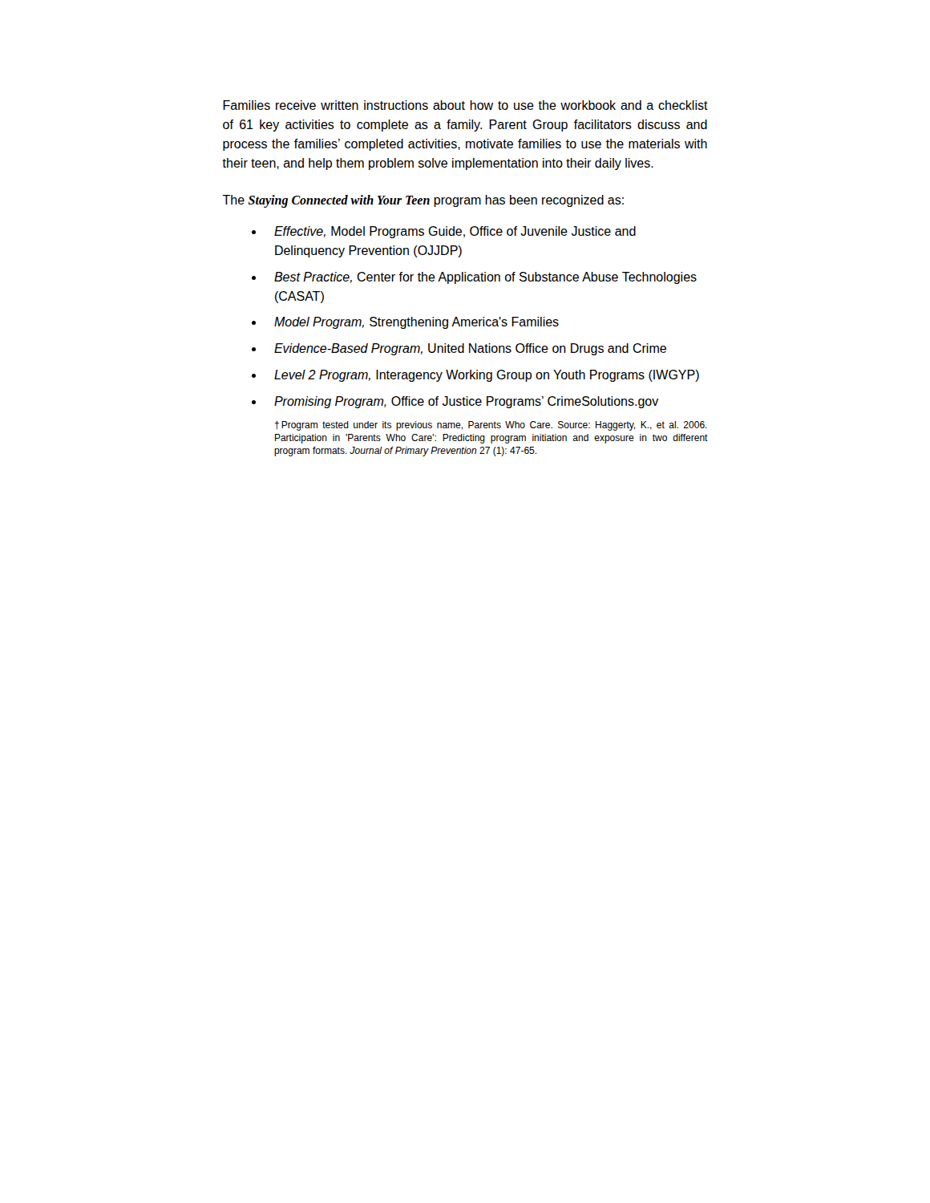Families receive written instructions about how to use the workbook and a checklist of 61 key activities to complete as a family. Parent Group facilitators discuss and process the families’ completed activities, motivate families to use the materials with their teen, and help them problem solve implementation into their daily lives.
The Staying Connected with Your Teen program has been recognized as:
Effective, Model Programs Guide, Office of Juvenile Justice and Delinquency Prevention (OJJDP)
Best Practice, Center for the Application of Substance Abuse Technologies (CASAT)
Model Program, Strengthening America's Families
Evidence-Based Program, United Nations Office on Drugs and Crime
Level 2 Program, Interagency Working Group on Youth Programs (IWGYP)
Promising Program, Office of Justice Programs’ CrimeSolutions.gov
†Program tested under its previous name, Parents Who Care. Source: Haggerty, K., et al. 2006. Participation in 'Parents Who Care': Predicting program initiation and exposure in two different program formats. Journal of Primary Prevention 27 (1): 47-65.